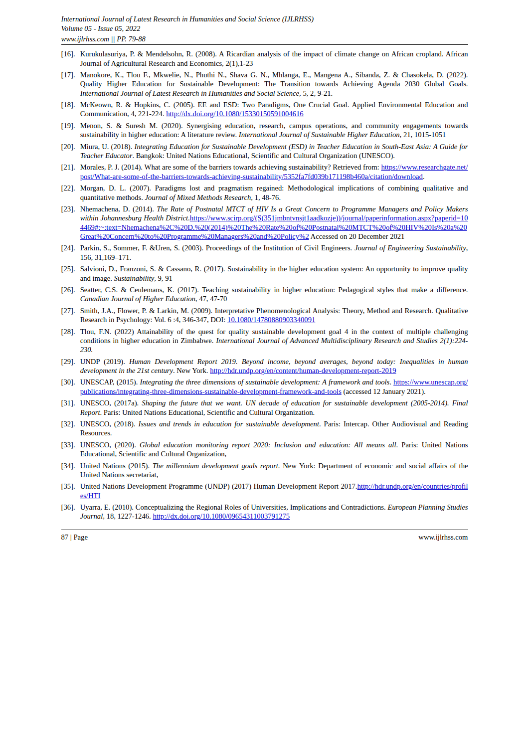International Journal of Latest Research in Humanities and Social Science (IJLRHSS) Volume 05 - Issue 05, 2022
www.ijlrhss.com || PP. 79-88
[16]. Kurukulasuriya, P. & Mendelsohn, R. (2008). A Ricardian analysis of the impact of climate change on African cropland. African Journal of Agricultural Research and Economics, 2(1),1-23
[17]. Manokore, K., Tlou F., Mkwelie, N., Phuthi N., Shava G. N., Mhlanga, E., Mangena A., Sibanda, Z. & Chasokela, D. (2022). Quality Higher Education for Sustainable Development: The Transition towards Achieving Agenda 2030 Global Goals. International Journal of Latest Research in Humanities and Social Science, 5, 2, 9-21.
[18]. McKeown, R. & Hopkins, C. (2005). EE and ESD: Two Paradigms, One Crucial Goal. Applied Environmental Education and Communication, 4, 221-224. http://dx.doi.org/10.1080/15330150591004616
[19]. Menon, S. & Suresh M. (2020). Synergising education, research, campus operations, and community engagements towards sustainability in higher education: A literature review. International Journal of Sustainable Higher Education, 21, 1015-1051
[20]. Miura, U. (2018). Integrating Education for Sustainable Development (ESD) in Teacher Education in South-East Asia: A Guide for Teacher Educator. Bangkok: United Nations Educational, Scientific and Cultural Organization (UNESCO).
[21]. Morales, P. J. (2014). What are some of the barriers towards achieving sustainability? Retrieved from: https://www.researchgate.net/post/What-are-some-of-the-barriers-towards-achieving-sustainability/5352fa7fd039b171198b460a/citation/download.
[22]. Morgan, D. L. (2007). Paradigms lost and pragmatism regained: Methodological implications of combining qualitative and quantitative methods. Journal of Mixed Methods Research, 1, 48-76.
[23]. Nhemachena, D. (2014). The Rate of Postnatal MTCT of HIV Is a Great Concern to Programme Managers and Policy Makers within Johannesburg Health District.https://www.scirp.org/(S(351jmbntvnsjt1aadkozje))/journal/paperinformation.aspx?paperid=104469#:~:text=Nhemachena%2C%20D.%20(2014)%20The%20Rate%20of%20Postnatal%20MTCT%20of%20HIV%20Is%20a%20Great%20Concern%20to%20Programme%20Managers%20and%20Policy%2 Accessed on 20 December 2021
[24]. Parkin, S., Sommer, F. &Uren, S. (2003). Proceedings of the Institution of Civil Engineers. Journal of Engineering Sustainability, 156, 31,169–171.
[25]. Salvioni, D., Franzoni, S. & Cassano, R. (2017). Sustainability in the higher education system: An opportunity to improve quality and image. Sustainability, 9, 91
[26]. Seatter, C.S. & Ceulemans, K. (2017). Teaching sustainability in higher education: Pedagogical styles that make a difference. Canadian Journal of Higher Education, 47, 47-70
[27]. Smith, J.A., Flower, P. & Larkin, M. (2009). Interpretative Phenomenological Analysis: Theory, Method and Research. Qualitative Research in Psychology: Vol. 6 :4, 346-347, DOI: 10.1080/14780880903340091
[28]. Tlou, F.N. (2022) Attainability of the quest for quality sustainable development goal 4 in the context of multiple challenging conditions in higher education in Zimbabwe. International Journal of Advanced Multidisciplinary Research and Studies 2(1):224-230.
[29]. UNDP (2019). Human Development Report 2019. Beyond income, beyond averages, beyond today: Inequalities in human development in the 21st century. New York. http://hdr.undp.org/en/content/human-development-report-2019
[30]. UNESCAP, (2015). Integrating the three dimensions of sustainable development: A framework and tools. https://www.unescap.org/publications/integrating-three-dimensions-sustainable-development-framework-and-tools (accessed 12 January 2021).
[31]. UNESCO, (2017a). Shaping the future that we want. UN decade of education for sustainable development (2005-2014). Final Report. Paris: United Nations Educational, Scientific and Cultural Organization.
[32]. UNESCO, (2018). Issues and trends in education for sustainable development. Paris: Intercap. Other Audiovisual and Reading Resources.
[33]. UNESCO, (2020). Global education monitoring report 2020: Inclusion and education: All means all. Paris: United Nations Educational, Scientific and Cultural Organization,
[34]. United Nations (2015). The millennium development goals report. New York: Department of economic and social affairs of the United Nations secretariat,
[35]. United Nations Development Programme (UNDP) (2017) Human Development Report 2017.http://hdr.undp.org/en/countries/profiles/HTI
[36]. Uyarra, E. (2010). Conceptualizing the Regional Roles of Universities, Implications and Contradictions. European Planning Studies Journal, 18, 1227-1246. http://dx.doi.org/10.1080/09654311003791275
87 | Page www.ijlrhss.com